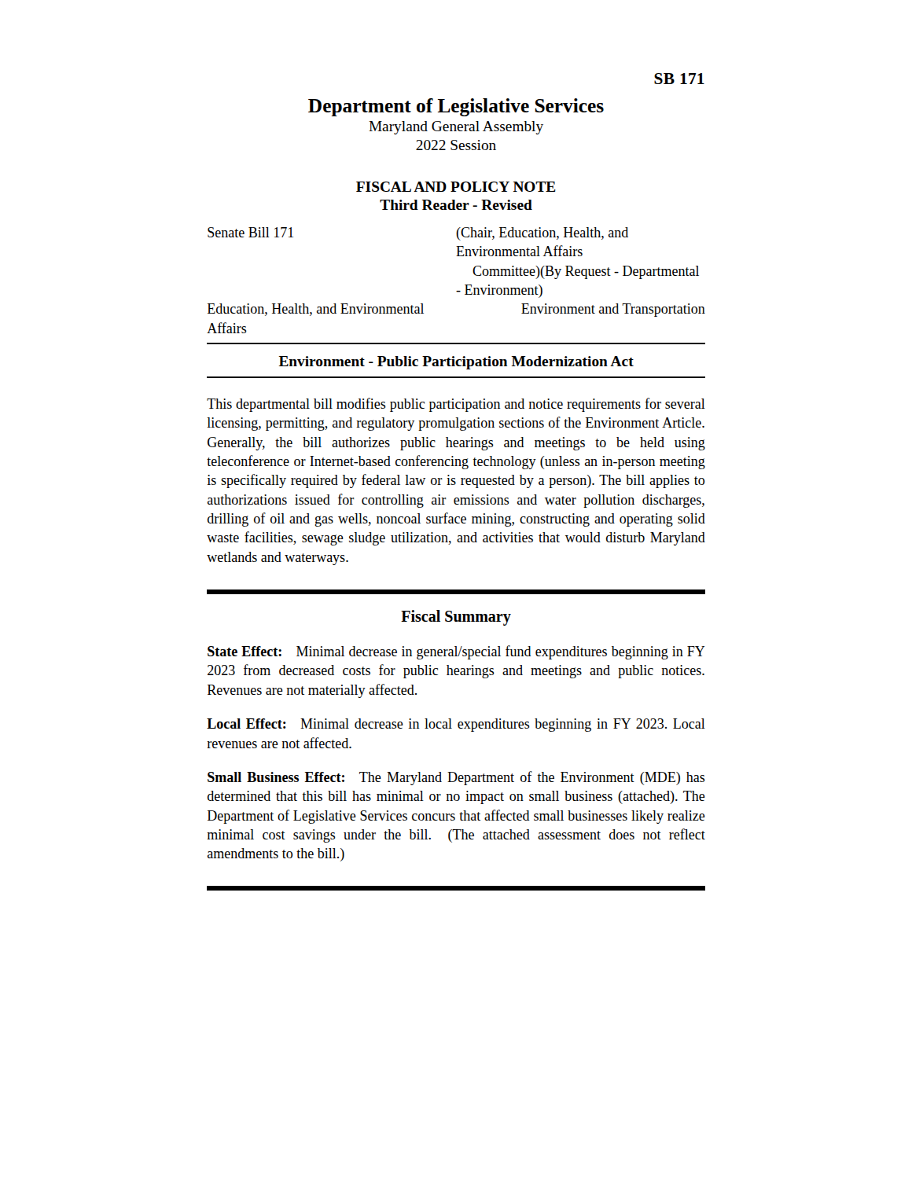SB 171
Department of Legislative Services
Maryland General Assembly
2022 Session
FISCAL AND POLICY NOTE
Third Reader - Revised
| Senate Bill 171 | (Chair, Education, Health, and Environmental Affairs Committee)(By Request - Departmental - Environment) |
| Education, Health, and Environmental Affairs | Environment and Transportation |
Environment - Public Participation Modernization Act
This departmental bill modifies public participation and notice requirements for several licensing, permitting, and regulatory promulgation sections of the Environment Article. Generally, the bill authorizes public hearings and meetings to be held using teleconference or Internet-based conferencing technology (unless an in-person meeting is specifically required by federal law or is requested by a person). The bill applies to authorizations issued for controlling air emissions and water pollution discharges, drilling of oil and gas wells, noncoal surface mining, constructing and operating solid waste facilities, sewage sludge utilization, and activities that would disturb Maryland wetlands and waterways.
Fiscal Summary
State Effect: Minimal decrease in general/special fund expenditures beginning in FY 2023 from decreased costs for public hearings and meetings and public notices. Revenues are not materially affected.
Local Effect: Minimal decrease in local expenditures beginning in FY 2023. Local revenues are not affected.
Small Business Effect: The Maryland Department of the Environment (MDE) has determined that this bill has minimal or no impact on small business (attached). The Department of Legislative Services concurs that affected small businesses likely realize minimal cost savings under the bill. (The attached assessment does not reflect amendments to the bill.)